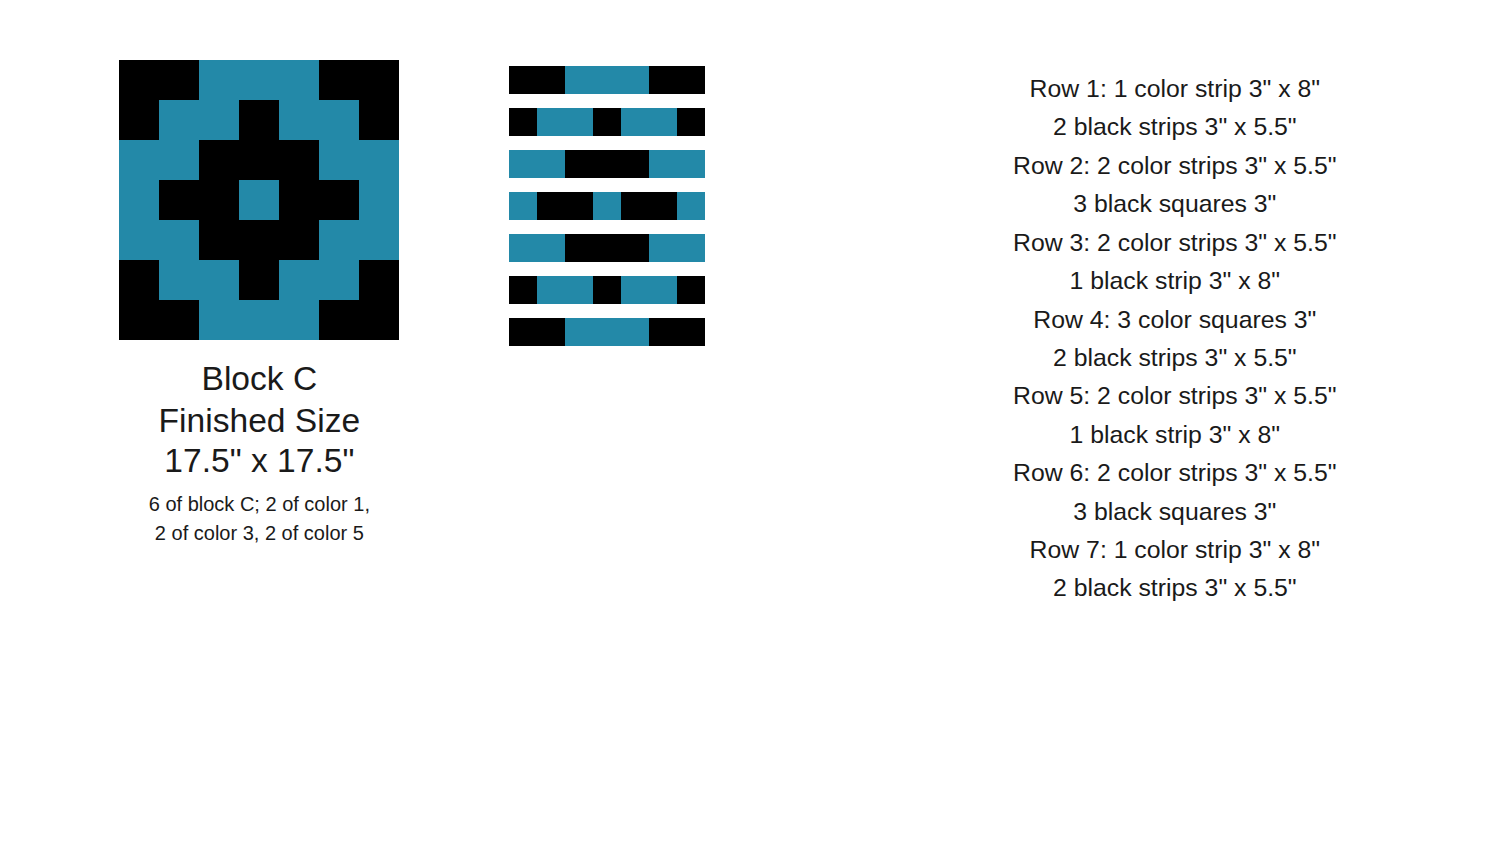Block C
Finished Size
17.5" x 17.5"
6 of block C; 2 of color 1,
2 of color 3, 2 of color 5
Row 1: 1 color strip 3" x 8"
2 black strips 3" x 5.5"
Row 2: 2 color strips 3" x 5.5"
3 black squares 3"
Row 3: 2 color strips 3" x 5.5"
1 black strip 3" x 8"
Row 4: 3 color squares 3"
2 black strips 3" x 5.5"
Row 5: 2 color strips 3" x 5.5"
1 black strip 3" x 8"
Row 6: 2 color strips 3" x 5.5"
3 black squares 3"
Row 7: 1 color strip 3" x 8"
2 black strips 3" x 5.5"